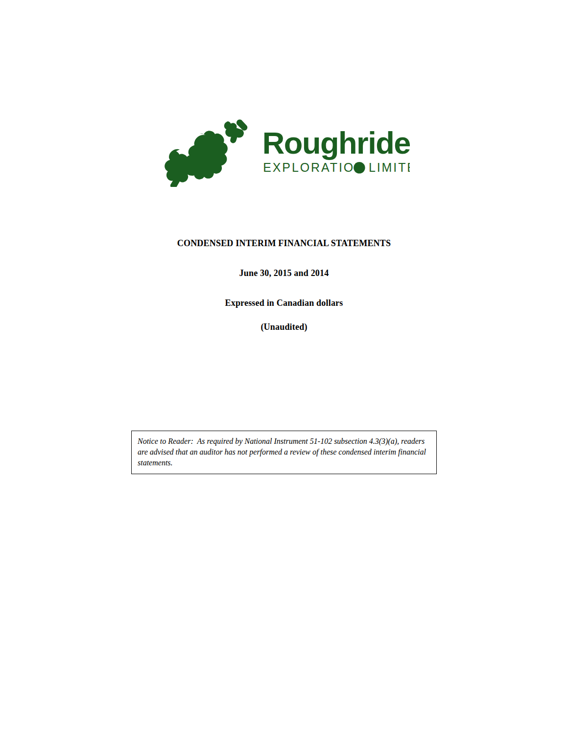Roughrider EXPLORATION LIMITED
CONDENSED INTERIM FINANCIAL STATEMENTS
June 30, 2015 and 2014
Expressed in Canadian dollars
(Unaudited)
Notice to Reader: As required by National Instrument 51-102 subsection 4.3(3)(a), readers are advised that an auditor has not performed a review of these condensed interim financial statements.